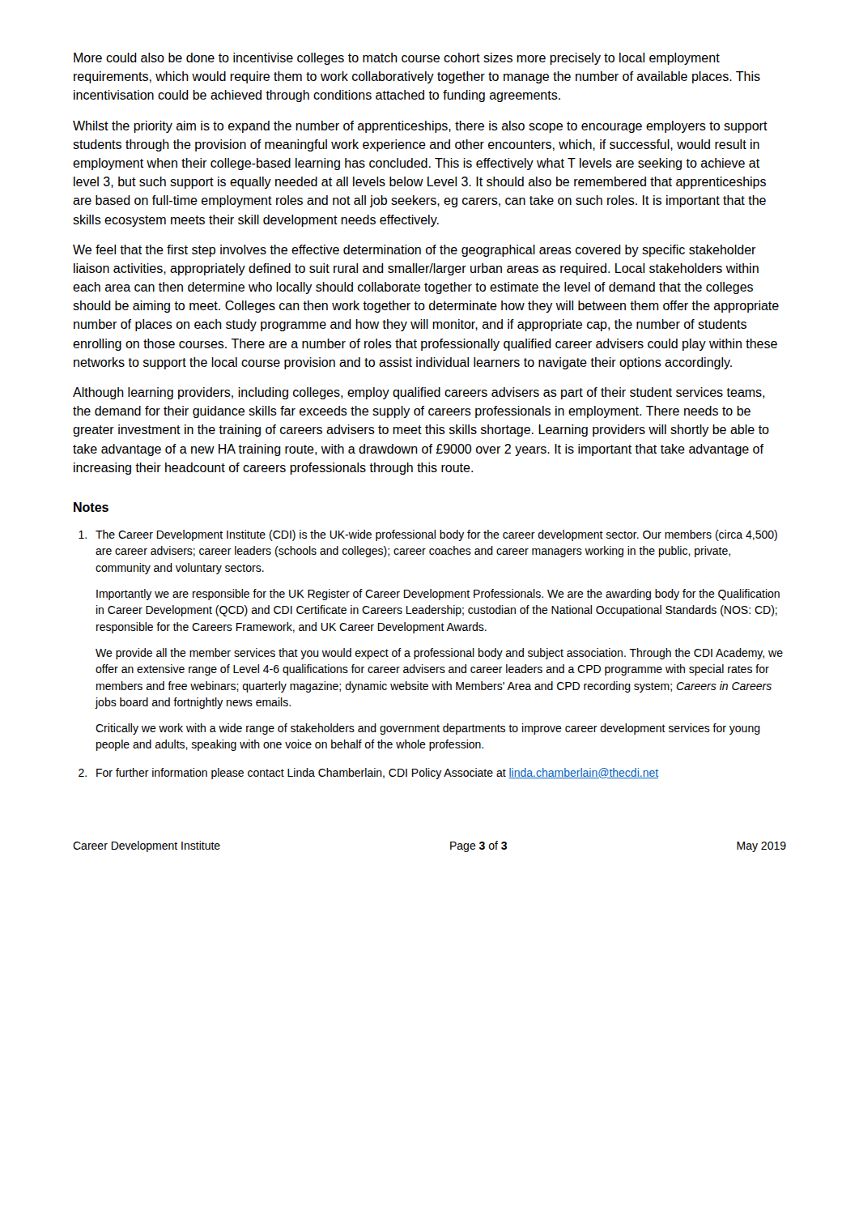More could also be done to incentivise colleges to match course cohort sizes more precisely to local employment requirements, which would require them to work collaboratively together to manage the number of available places. This incentivisation could be achieved through conditions attached to funding agreements.
Whilst the priority aim is to expand the number of apprenticeships, there is also scope to encourage employers to support students through the provision of meaningful work experience and other encounters, which, if successful, would result in employment when their college-based learning has concluded. This is effectively what T levels are seeking to achieve at level 3, but such support is equally needed at all levels below Level 3. It should also be remembered that apprenticeships are based on full-time employment roles and not all job seekers, eg carers, can take on such roles. It is important that the skills ecosystem meets their skill development needs effectively.
We feel that the first step involves the effective determination of the geographical areas covered by specific stakeholder liaison activities, appropriately defined to suit rural and smaller/larger urban areas as required. Local stakeholders within each area can then determine who locally should collaborate together to estimate the level of demand that the colleges should be aiming to meet. Colleges can then work together to determinate how they will between them offer the appropriate number of places on each study programme and how they will monitor, and if appropriate cap, the number of students enrolling on those courses. There are a number of roles that professionally qualified career advisers could play within these networks to support the local course provision and to assist individual learners to navigate their options accordingly.
Although learning providers, including colleges, employ qualified careers advisers as part of their student services teams, the demand for their guidance skills far exceeds the supply of careers professionals in employment. There needs to be greater investment in the training of careers advisers to meet this skills shortage. Learning providers will shortly be able to take advantage of a new HA training route, with a drawdown of £9000 over 2 years. It is important that take advantage of increasing their headcount of careers professionals through this route.
Notes
The Career Development Institute (CDI) is the UK-wide professional body for the career development sector. Our members (circa 4,500) are career advisers; career leaders (schools and colleges); career coaches and career managers working in the public, private, community and voluntary sectors.
Importantly we are responsible for the UK Register of Career Development Professionals. We are the awarding body for the Qualification in Career Development (QCD) and CDI Certificate in Careers Leadership; custodian of the National Occupational Standards (NOS: CD); responsible for the Careers Framework, and UK Career Development Awards.
We provide all the member services that you would expect of a professional body and subject association. Through the CDI Academy, we offer an extensive range of Level 4-6 qualifications for career advisers and career leaders and a CPD programme with special rates for members and free webinars; quarterly magazine; dynamic website with Members' Area and CPD recording system; Careers in Careers jobs board and fortnightly news emails.
Critically we work with a wide range of stakeholders and government departments to improve career development services for young people and adults, speaking with one voice on behalf of the whole profession.
For further information please contact Linda Chamberlain, CDI Policy Associate at linda.chamberlain@thecdi.net
Career Development Institute
Page 3 of 3
May 2019